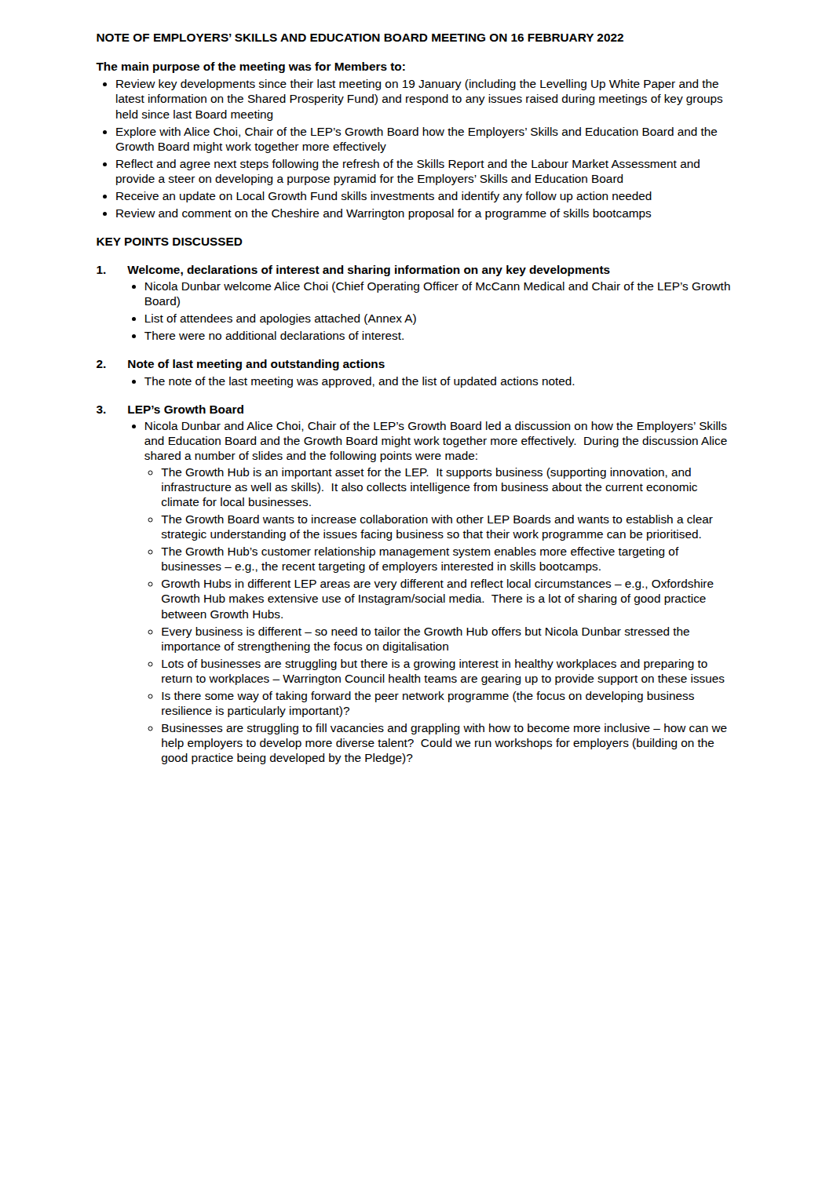NOTE OF EMPLOYERS’ SKILLS AND EDUCATION BOARD MEETING ON 16 FEBRUARY 2022
The main purpose of the meeting was for Members to:
Review key developments since their last meeting on 19 January (including the Levelling Up White Paper and the latest information on the Shared Prosperity Fund) and respond to any issues raised during meetings of key groups held since last Board meeting
Explore with Alice Choi, Chair of the LEP’s Growth Board how the Employers’ Skills and Education Board and the Growth Board might work together more effectively
Reflect and agree next steps following the refresh of the Skills Report and the Labour Market Assessment and provide a steer on developing a purpose pyramid for the Employers’ Skills and Education Board
Receive an update on Local Growth Fund skills investments and identify any follow up action needed
Review and comment on the Cheshire and Warrington proposal for a programme of skills bootcamps
KEY POINTS DISCUSSED
1. Welcome, declarations of interest and sharing information on any key developments
Nicola Dunbar welcome Alice Choi (Chief Operating Officer of McCann Medical and Chair of the LEP’s Growth Board)
List of attendees and apologies attached (Annex A)
There were no additional declarations of interest.
2. Note of last meeting and outstanding actions
The note of the last meeting was approved, and the list of updated actions noted.
3. LEP’s Growth Board
Nicola Dunbar and Alice Choi, Chair of the LEP’s Growth Board led a discussion on how the Employers’ Skills and Education Board and the Growth Board might work together more effectively. During the discussion Alice shared a number of slides and the following points were made:
The Growth Hub is an important asset for the LEP. It supports business (supporting innovation, and infrastructure as well as skills). It also collects intelligence from business about the current economic climate for local businesses.
The Growth Board wants to increase collaboration with other LEP Boards and wants to establish a clear strategic understanding of the issues facing business so that their work programme can be prioritised.
The Growth Hub’s customer relationship management system enables more effective targeting of businesses – e.g., the recent targeting of employers interested in skills bootcamps.
Growth Hubs in different LEP areas are very different and reflect local circumstances – e.g., Oxfordshire Growth Hub makes extensive use of Instagram/social media. There is a lot of sharing of good practice between Growth Hubs.
Every business is different – so need to tailor the Growth Hub offers but Nicola Dunbar stressed the importance of strengthening the focus on digitalisation
Lots of businesses are struggling but there is a growing interest in healthy workplaces and preparing to return to workplaces – Warrington Council health teams are gearing up to provide support on these issues
Is there some way of taking forward the peer network programme (the focus on developing business resilience is particularly important)?
Businesses are struggling to fill vacancies and grappling with how to become more inclusive – how can we help employers to develop more diverse talent? Could we run workshops for employers (building on the good practice being developed by the Pledge)?